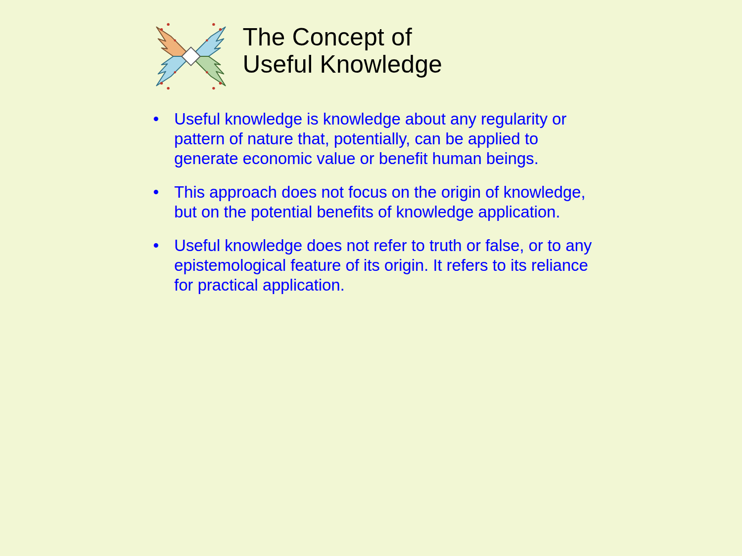The Concept of
Useful Knowledge
Useful knowledge is knowledge about any regularity or pattern of nature that, potentially, can be applied to generate economic value or benefit human beings.
This approach does not focus on the origin of knowledge, but on the potential benefits of knowledge application.
Useful knowledge does not refer to truth or false, or to any epistemological feature of its origin. It refers to its reliance for practical application.